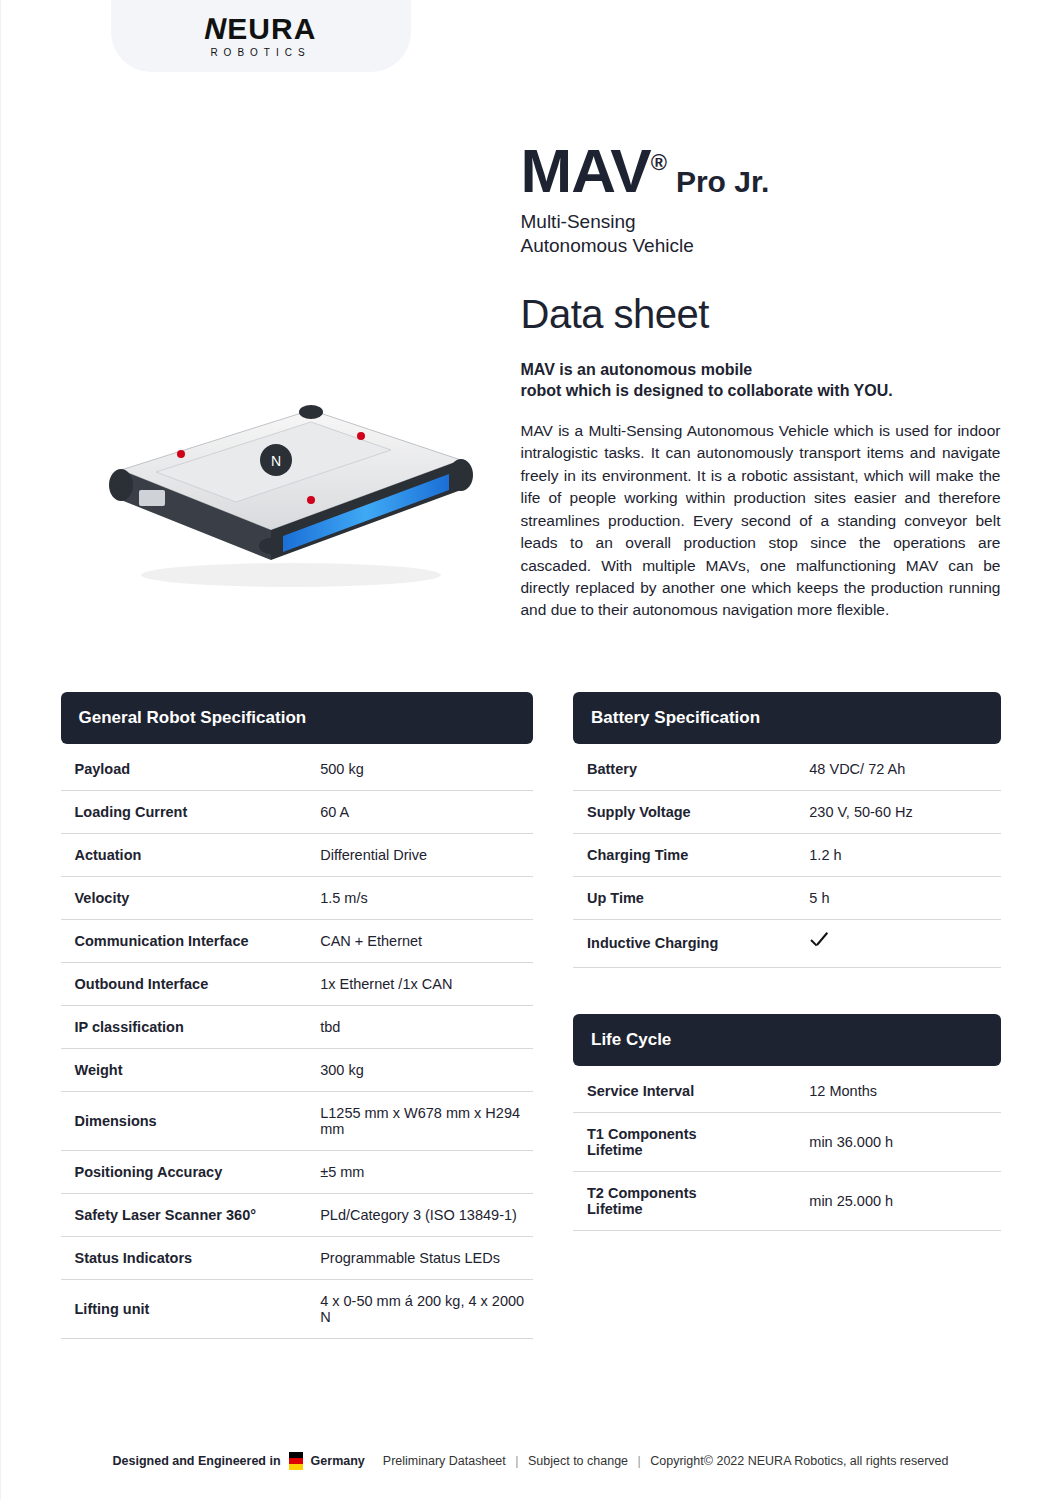NEURA
ROBOTICS
N
MAV®Pro Jr.
Multi-Sensing
Autonomous Vehicle
Data sheet
MAV is an autonomous mobile
robot which is designed to collaborate with YOU.
MAV is a Multi-Sensing Autonomous Vehicle which is used for indoor intralogistic tasks. It can autonomously transport items and navigate freely in its environment. It is a robotic assistant, which will make the life of people working within production sites easier and therefore streamlines production. Every second of a standing conveyor belt leads to an overall production stop since the operations are cascaded. With multiple MAVs, one malfunctioning MAV can be directly replaced by another one which keeps the production running and due to their autonomous navigation more flexible.
General Robot Specification
| Payload | 500 kg |
| Loading Current | 60 A |
| Actuation | Differential Drive |
| Velocity | 1.5 m/s |
| Communication Interface | CAN + Ethernet |
| Outbound Interface | 1x Ethernet /1x CAN |
| IP classification | tbd |
| Weight | 300 kg |
| Dimensions | L1255 mm x W678 mm x H294 mm |
| Positioning Accuracy | ±5 mm |
| Safety Laser Scanner 360° | PLd/Category 3 (ISO 13849-1) |
| Status Indicators | Programmable Status LEDs |
| Lifting unit | 4 x 0-50 mm á 200 kg, 4 x 2000 N |
Battery Specification
| Battery | 48 VDC/ 72 Ah |
| Supply Voltage | 230 V, 50-60 Hz |
| Charging Time | 1.2 h |
| Up Time | 5 h |
| Inductive Charging | |
Life Cycle
| Service Interval | 12 Months |
| T1 Components Lifetime | min 36.000 h |
| T2 Components Lifetime | min 25.000 h |
Designed and Engineered in Germany
Preliminary Datasheet | Subject to change | Copyright© 2022 NEURA Robotics, all rights reserved